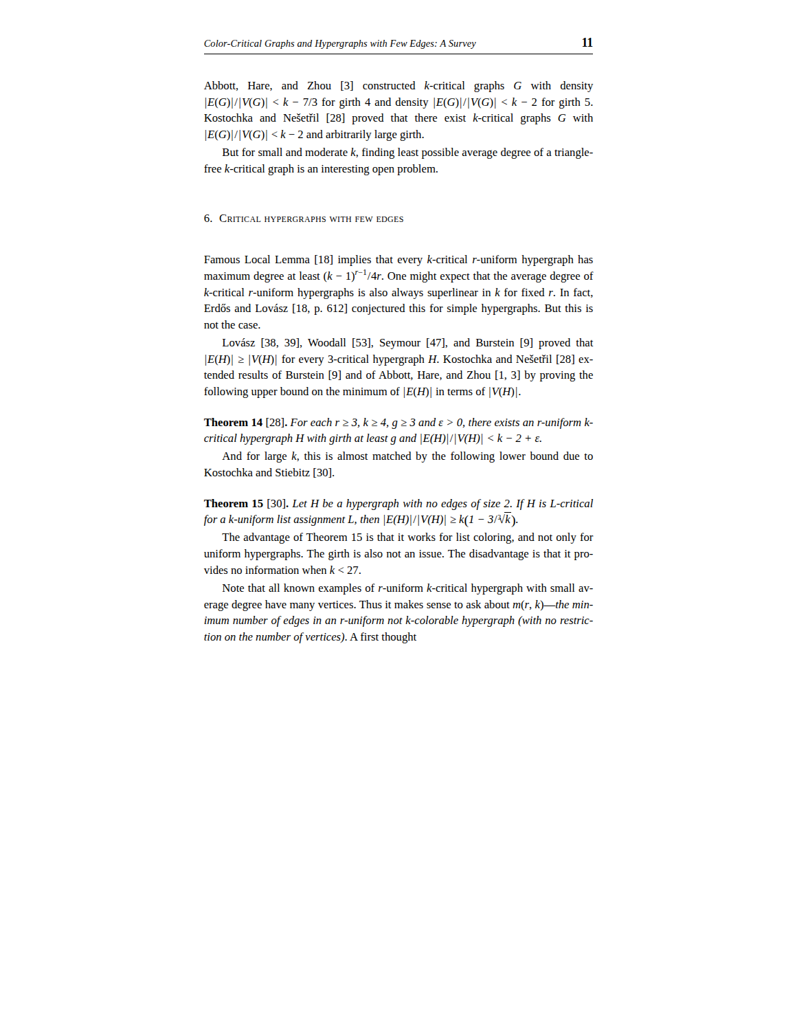Color-Critical Graphs and Hypergraphs with Few Edges: A Survey 11
Abbott, Hare, and Zhou [3] constructed k-critical graphs G with density |E(G)|/|V(G)| < k − 7/3 for girth 4 and density |E(G)|/|V(G)| < k − 2 for girth 5. Kostochka and Nešetřil [28] proved that there exist k-critical graphs G with |E(G)|/|V(G)| < k − 2 and arbitrarily large girth.
But for small and moderate k, finding least possible average degree of a triangle-free k-critical graph is an interesting open problem.
6. Critical hypergraphs with few edges
Famous Local Lemma [18] implies that every k-critical r-uniform hypergraph has maximum degree at least (k − 1)r−1/4r. One might expect that the average degree of k-critical r-uniform hypergraphs is also always superlinear in k for fixed r. In fact, Erdős and Lovász [18, p. 612] conjectured this for simple hypergraphs. But this is not the case.
Lovász [38, 39], Woodall [53], Seymour [47], and Burstein [9] proved that |E(H)| ≥ |V(H)| for every 3-critical hypergraph H. Kostochka and Nešetřil [28] extended results of Burstein [9] and of Abbott, Hare, and Zhou [1, 3] by proving the following upper bound on the minimum of |E(H)| in terms of |V(H)|.
Theorem 14 [28]. For each r ≥ 3, k ≥ 4, g ≥ 3 and ε > 0, there exists an r-uniform k-critical hypergraph H with girth at least g and |E(H)|/|V(H)| < k − 2 + ε.
And for large k, this is almost matched by the following lower bound due to Kostochka and Stiebitz [30].
Theorem 15 [30]. Let H be a hypergraph with no edges of size 2. If H is L-critical for a k-uniform list assignment L, then |E(H)|/|V(H)| ≥ k(1 − 3/3√k).
The advantage of Theorem 15 is that it works for list coloring, and not only for uniform hypergraphs. The girth is also not an issue. The disadvantage is that it provides no information when k < 27.
Note that all known examples of r-uniform k-critical hypergraph with small average degree have many vertices. Thus it makes sense to ask about m(r, k)—the minimum number of edges in an r-uniform not k-colorable hypergraph (with no restriction on the number of vertices). A first thought